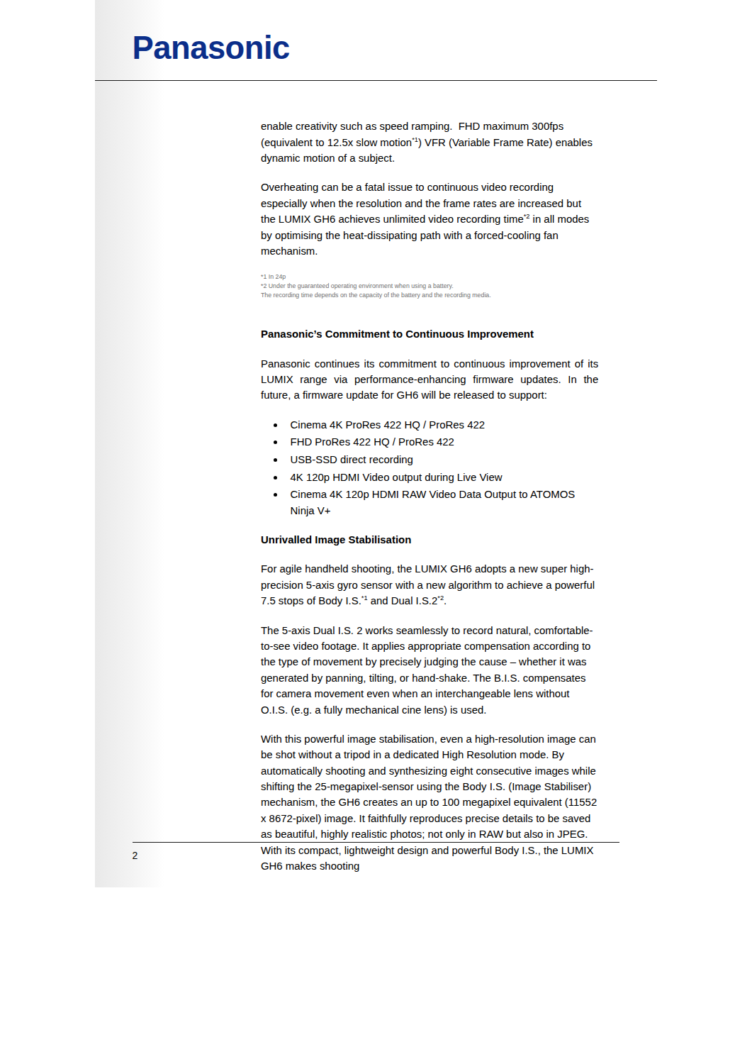Panasonic
enable creativity such as speed ramping. FHD maximum 300fps (equivalent to 12.5x slow motion*1) VFR (Variable Frame Rate) enables dynamic motion of a subject.
Overheating can be a fatal issue to continuous video recording especially when the resolution and the frame rates are increased but the LUMIX GH6 achieves unlimited video recording time*2 in all modes by optimising the heat-dissipating path with a forced-cooling fan mechanism.
*1 In 24p
*2 Under the guaranteed operating environment when using a battery.
The recording time depends on the capacity of the battery and the recording media.
Panasonic’s Commitment to Continuous Improvement
Panasonic continues its commitment to continuous improvement of its LUMIX range via performance-enhancing firmware updates. In the future, a firmware update for GH6 will be released to support:
Cinema 4K ProRes 422 HQ / ProRes 422
FHD ProRes 422 HQ / ProRes 422
USB-SSD direct recording
4K 120p HDMI Video output during Live View
Cinema 4K 120p HDMI RAW Video Data Output to ATOMOS Ninja V+
Unrivalled Image Stabilisation
For agile handheld shooting, the LUMIX GH6 adopts a new super high-precision 5-axis gyro sensor with a new algorithm to achieve a powerful 7.5 stops of Body I.S.*1 and Dual I.S.2*2.
The 5-axis Dual I.S. 2 works seamlessly to record natural, comfortable-to-see video footage. It applies appropriate compensation according to the type of movement by precisely judging the cause – whether it was generated by panning, tilting, or hand-shake. The B.I.S. compensates for camera movement even when an interchangeable lens without O.I.S. (e.g. a fully mechanical cine lens) is used.
With this powerful image stabilisation, even a high-resolution image can be shot without a tripod in a dedicated High Resolution mode. By automatically shooting and synthesizing eight consecutive images while shifting the 25-megapixel-sensor using the Body I.S. (Image Stabiliser) mechanism, the GH6 creates an up to 100 megapixel equivalent (11552 x 8672-pixel) image. It faithfully reproduces precise details to be saved as beautiful, highly realistic photos; not only in RAW but also in JPEG. With its compact, lightweight design and powerful Body I.S., the LUMIX GH6 makes shooting
2